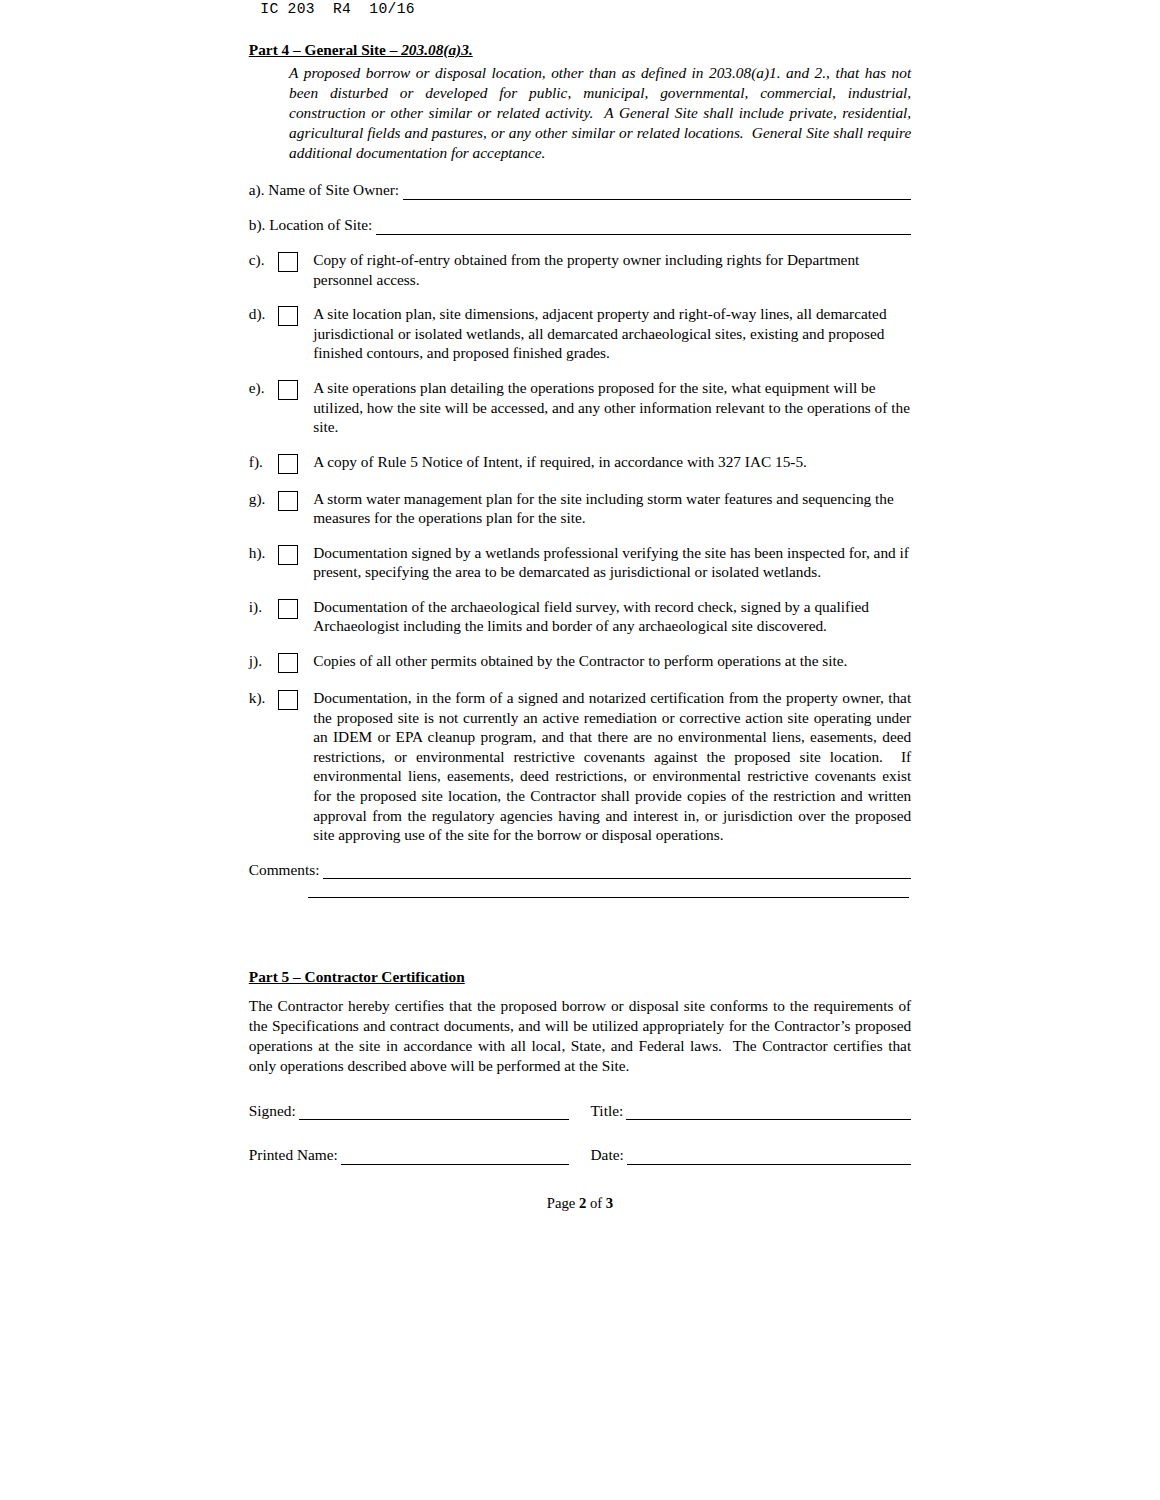IC 203 R4 10/16
Part 4 – General Site – 203.08(a)3.
A proposed borrow or disposal location, other than as defined in 203.08(a)1. and 2., that has not been disturbed or developed for public, municipal, governmental, commercial, industrial, construction or other similar or related activity. A General Site shall include private, residential, agricultural fields and pastures, or any other similar or related locations. General Site shall require additional documentation for acceptance.
a). Name of Site Owner:
b). Location of Site:
c). Copy of right-of-entry obtained from the property owner including rights for Department personnel access.
d). A site location plan, site dimensions, adjacent property and right-of-way lines, all demarcated jurisdictional or isolated wetlands, all demarcated archaeological sites, existing and proposed finished contours, and proposed finished grades.
e). A site operations plan detailing the operations proposed for the site, what equipment will be utilized, how the site will be accessed, and any other information relevant to the operations of the site.
f). A copy of Rule 5 Notice of Intent, if required, in accordance with 327 IAC 15-5.
g). A storm water management plan for the site including storm water features and sequencing the measures for the operations plan for the site.
h). Documentation signed by a wetlands professional verifying the site has been inspected for, and if present, specifying the area to be demarcated as jurisdictional or isolated wetlands.
i). Documentation of the archaeological field survey, with record check, signed by a qualified Archaeologist including the limits and border of any archaeological site discovered.
j). Copies of all other permits obtained by the Contractor to perform operations at the site.
k). Documentation, in the form of a signed and notarized certification from the property owner, that the proposed site is not currently an active remediation or corrective action site operating under an IDEM or EPA cleanup program, and that there are no environmental liens, easements, deed restrictions, or environmental restrictive covenants against the proposed site location. If environmental liens, easements, deed restrictions, or environmental restrictive covenants exist for the proposed site location, the Contractor shall provide copies of the restriction and written approval from the regulatory agencies having and interest in, or jurisdiction over the proposed site approving use of the site for the borrow or disposal operations.
Comments:
Part 5 – Contractor Certification
The Contractor hereby certifies that the proposed borrow or disposal site conforms to the requirements of the Specifications and contract documents, and will be utilized appropriately for the Contractor’s proposed operations at the site in accordance with all local, State, and Federal laws. The Contractor certifies that only operations described above will be performed at the Site.
Signed:
Title:
Printed Name:
Date:
Page 2 of 3